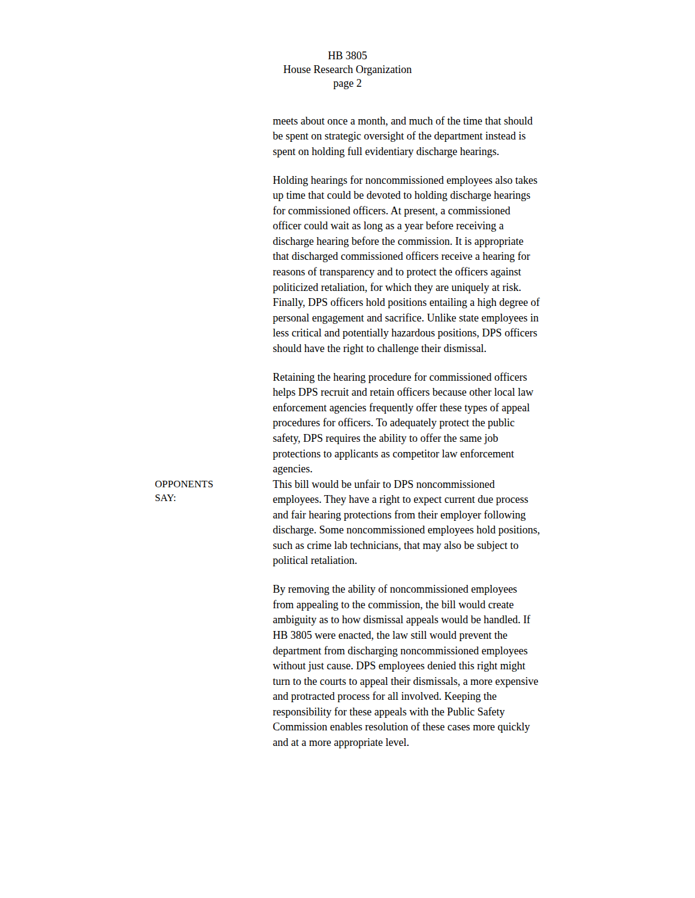HB 3805
House Research Organization
page 2
meets about once a month, and much of the time that should be spent on strategic oversight of the department instead is spent on holding full evidentiary discharge hearings.
Holding hearings for noncommissioned employees also takes up time that could be devoted to holding discharge hearings for commissioned officers. At present, a commissioned officer could wait as long as a year before receiving a discharge hearing before the commission. It is appropriate that discharged commissioned officers receive a hearing for reasons of transparency and to protect the officers against politicized retaliation, for which they are uniquely at risk. Finally, DPS officers hold positions entailing a high degree of personal engagement and sacrifice. Unlike state employees in less critical and potentially hazardous positions, DPS officers should have the right to challenge their dismissal.
Retaining the hearing procedure for commissioned officers helps DPS recruit and retain officers because other local law enforcement agencies frequently offer these types of appeal procedures for officers. To adequately protect the public safety, DPS requires the ability to offer the same job protections to applicants as competitor law enforcement agencies.
OPPONENTSSAY:
This bill would be unfair to DPS noncommissioned employees. They have a right to expect current due process and fair hearing protections from their employer following discharge. Some noncommissioned employees hold positions, such as crime lab technicians, that may also be subject to political retaliation.
By removing the ability of noncommissioned employees from appealing to the commission, the bill would create ambiguity as to how dismissal appeals would be handled. If HB 3805 were enacted, the law still would prevent the department from discharging noncommissioned employees without just cause. DPS employees denied this right might turn to the courts to appeal their dismissals, a more expensive and protracted process for all involved. Keeping the responsibility for these appeals with the Public Safety Commission enables resolution of these cases more quickly and at a more appropriate level.